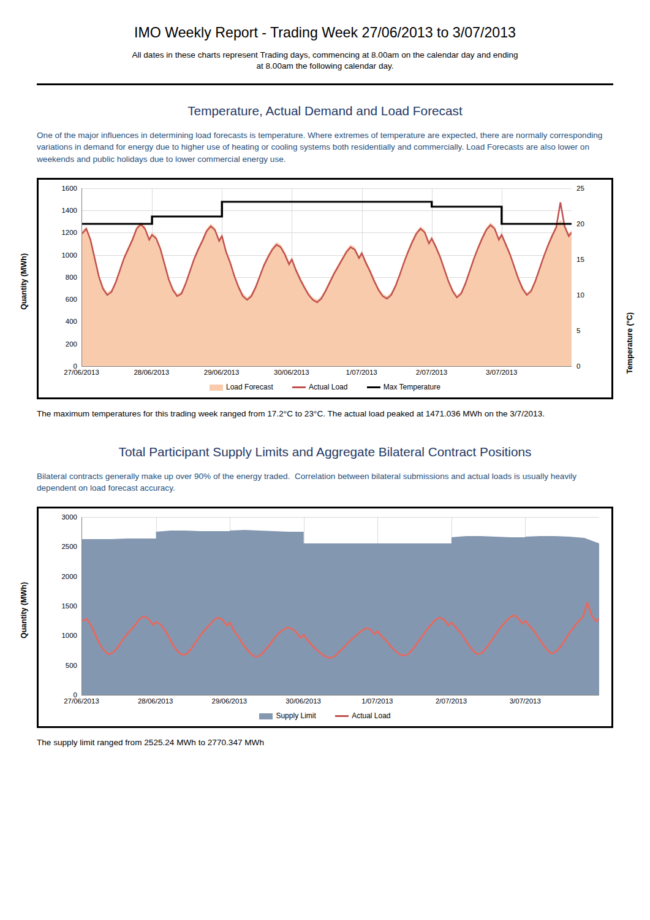IMO Weekly Report - Trading Week 27/06/2013 to 3/07/2013
All dates in these charts represent Trading days, commencing at 8.00am on the calendar day and ending at 8.00am the following calendar day.
Temperature, Actual Demand and Load Forecast
One of the major influences in determining load forecasts is temperature. Where extremes of temperature are expected, there are normally corresponding variations in demand for energy due to higher use of heating or cooling systems both residentially and commercially. Load Forecasts are also lower on weekends and public holidays due to lower commercial energy use.
Quantity (MWh)
Temperature (°C)
0
200
400
600
800
1000
1200
1400
1600
0
5
10
15
20
25
27/06/2013 28/06/2013 29/06/2013 30/06/2013 1/07/2013 2/07/2013 3/07/2013
Load Forecast Actual Load Max Temperature
The maximum temperatures for this trading week ranged from 17.2°C to 23°C. The actual load peaked at 1471.036 MWh on the 3/7/2013.
Total Participant Supply Limits and Aggregate Bilateral Contract Positions
Bilateral contracts generally make up over 90% of the energy traded. Correlation between bilateral submissions and actual loads is usually heavily dependent on load forecast accuracy.
Quantity (MWh)
0
500
1000
1500
2000
2500
3000
27/06/2013 28/06/2013 29/06/2013 30/06/2013 1/07/2013 2/07/2013 3/07/2013
Supply Limit Actual Load
The supply limit ranged from 2525.24 MWh to 2770.347 MWh